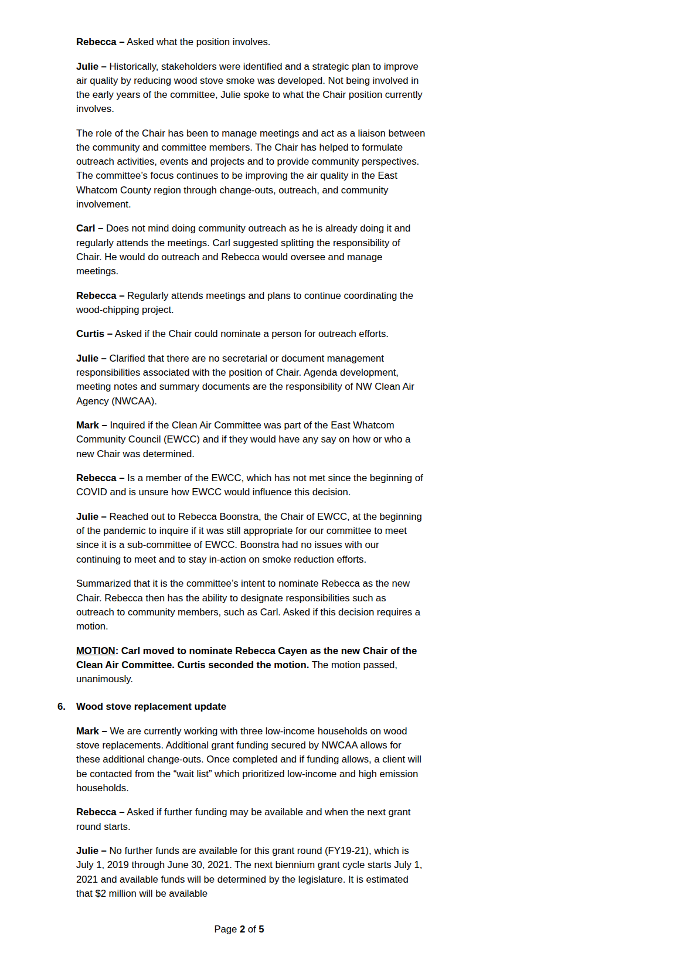Rebecca – Asked what the position involves.
Julie – Historically, stakeholders were identified and a strategic plan to improve air quality by reducing wood stove smoke was developed. Not being involved in the early years of the committee, Julie spoke to what the Chair position currently involves.
The role of the Chair has been to manage meetings and act as a liaison between the community and committee members. The Chair has helped to formulate outreach activities, events and projects and to provide community perspectives. The committee’s focus continues to be improving the air quality in the East Whatcom County region through change-outs, outreach, and community involvement.
Carl – Does not mind doing community outreach as he is already doing it and regularly attends the meetings. Carl suggested splitting the responsibility of Chair. He would do outreach and Rebecca would oversee and manage meetings.
Rebecca – Regularly attends meetings and plans to continue coordinating the wood-chipping project.
Curtis – Asked if the Chair could nominate a person for outreach efforts.
Julie – Clarified that there are no secretarial or document management responsibilities associated with the position of Chair. Agenda development, meeting notes and summary documents are the responsibility of NW Clean Air Agency (NWCAA).
Mark – Inquired if the Clean Air Committee was part of the East Whatcom Community Council (EWCC) and if they would have any say on how or who a new Chair was determined.
Rebecca – Is a member of the EWCC, which has not met since the beginning of COVID and is unsure how EWCC would influence this decision.
Julie – Reached out to Rebecca Boonstra, the Chair of EWCC, at the beginning of the pandemic to inquire if it was still appropriate for our committee to meet since it is a sub-committee of EWCC. Boonstra had no issues with our continuing to meet and to stay in-action on smoke reduction efforts.
Summarized that it is the committee’s intent to nominate Rebecca as the new Chair. Rebecca then has the ability to designate responsibilities such as outreach to community members, such as Carl. Asked if this decision requires a motion.
MOTION: Carl moved to nominate Rebecca Cayen as the new Chair of the Clean Air Committee. Curtis seconded the motion. The motion passed, unanimously.
Wood stove replacement update
Mark – We are currently working with three low-income households on wood stove replacements. Additional grant funding secured by NWCAA allows for these additional change-outs. Once completed and if funding allows, a client will be contacted from the “wait list” which prioritized low-income and high emission households.
Rebecca – Asked if further funding may be available and when the next grant round starts.
Julie – No further funds are available for this grant round (FY19-21), which is July 1, 2019 through June 30, 2021. The next biennium grant cycle starts July 1, 2021 and available funds will be determined by the legislature. It is estimated that $2 million will be available
Page 2 of 5